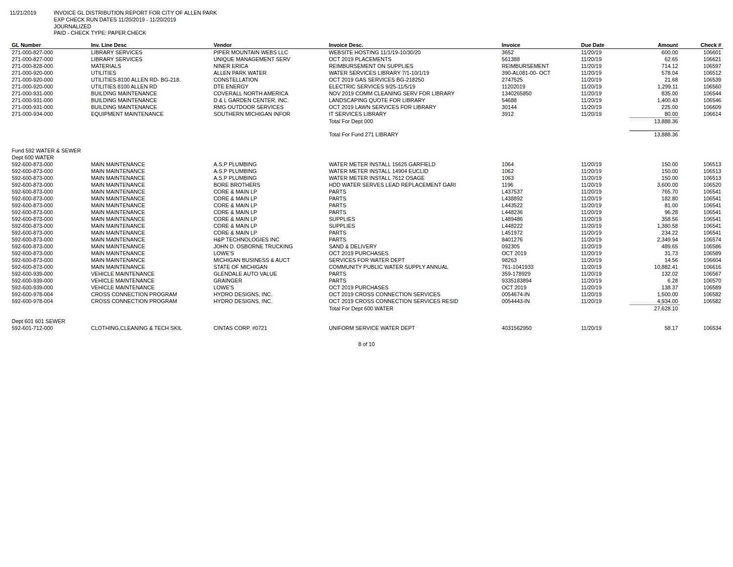11/21/2019 INVOICE GL DISTRIBUTION REPORT FOR CITY OF ALLEN PARK
EXP CHECK RUN DATES 11/20/2019 - 11/20/2019
JOURNALIZED
PAID - CHECK TYPE: PAPER CHECK
| GL Number | Inv. Line Desc | Vendor | Invoice Desc. | Invoice | Due Date | Amount | Check # |
| --- | --- | --- | --- | --- | --- | --- | --- |
| 271-000-827-000 | LIBRARY SERVICES | PIPER MOUNTAIN WEBS LLC | WEBSITE HOSTING 11/1/19-10/30/20 | 3652 | 11/20/19 | 600.00 | 106601 |
| 271-000-827-000 | LIBRARY SERVICES | UNIQUE MANAGEMENT SERV | OCT 2019 PLACEMENTS | 561388 | 11/20/19 | 62.65 | 106621 |
| 271-000-828-000 | MATERIALS | NINER ERICA | REIMBURSEMENT ON SUPPLIES | REIMBURSEMENT | 11/20/19 | 714.12 | 106597 |
| 271-000-920-000 | UTILITIES | ALLEN PARK WATER | WATER SERVICES LIBRARY 7/1-10/1/19 | 390-AL081-00- OCT | 11/20/19 | 578.04 | 106512 |
| 271-000-920-000 | UTILITIES-8100 ALLEN RD- BG-218. | CONSTELLATION | OCT 2019 GAS SERVICES BG-218250 | 2747525 | 11/20/19 | 21.68 | 106539 |
| 271-000-920-000 | UTILITIES 8100 ALLEN RD | DTE ENERGY | ELECTRIC SERVICES 9/25-11/5/19 | 11202019 | 11/20/19 | 1,299.11 | 106560 |
| 271-000-931-000 | BUILDING MAINTENANCE | COVERALL NORTH AMERICA | NOV 2019 COMM CLEANING SERV FOR LIBRARY | 1340265850 | 11/20/19 | 835.00 | 106544 |
| 271-000-931-000 | BUILDING MAINTENANCE | D & L GARDEN CENTER, INC. | LANDSCAPING QUOTE FOR LIBRARY | 54688 | 11/20/19 | 1,400.43 | 106546 |
| 271-000-931-000 | BUILDING MAINTENANCE | RMG OUTDOOR SERVICES | OCT 2019 LAWN SERVICES FOR LIBRARY | 30144 | 11/20/19 | 225.00 | 106609 |
| 271-000-934-000 | EQUIPMENT MAINTENANCE | SOUTHERN MICHIGAN INFOR | IT SERVICES LIBRARY | 3912 | 11/20/19 | 80.00 | 106614 |
| | | | Total For Dept 000 | | | 13,888.36 | |
| | | | Total For Fund 271 LIBRARY | | | 13,888.36 | |
| Fund 592 WATER & SEWER |
| Dept 600 WATER |
| 592-600-873-000 | MAIN MAINTENANCE | A.S.P PLUMBING | WATER METER INSTALL 15625 GARFIELD | 1064 | 11/20/19 | 150.00 | 106513 |
| 592-600-873-000 | MAIN MAINTENANCE | A.S.P PLUMBING | WATER METER INSTALL 14904 EUCLID | 1062 | 11/20/19 | 150.00 | 106513 |
| 592-600-873-000 | MAIN MAINTENANCE | A.S.P PLUMBING | WATER METER INSTALL 7612 OSAGE | 1063 | 11/20/19 | 150.00 | 106513 |
| 592-600-873-000 | MAIN MAINTENANCE | BORE BROTHERS | HDD WATER SERVES LEAD REPLACEMENT GARI | 1196 | 11/20/19 | 3,600.00 | 106520 |
| 592-600-873-000 | MAIN MAINTENANCE | CORE & MAIN LP | PARTS | L437537 | 11/20/19 | 765.70 | 106541 |
| 592-600-873-000 | MAIN MAINTENANCE | CORE & MAIN LP | PARTS | L438892 | 11/20/19 | 182.80 | 106541 |
| 592-600-873-000 | MAIN MAINTENANCE | CORE & MAIN LP | PARTS | L443522 | 11/20/19 | 81.00 | 106541 |
| 592-600-873-000 | MAIN MAINTENANCE | CORE & MAIN LP | PARTS | L448236 | 11/20/19 | 96.28 | 106541 |
| 592-600-873-000 | MAIN MAINTENANCE | CORE & MAIN LP | SUPPLIES | L489486 | 11/20/19 | 358.56 | 106541 |
| 592-600-873-000 | MAIN MAINTENANCE | CORE & MAIN LP | SUPPLIES | L448222 | 11/20/19 | 1,380.58 | 106541 |
| 592-600-873-000 | MAIN MAINTENANCE | CORE & MAIN LP | PARTS | L451972 | 11/20/19 | 234.22 | 106541 |
| 592-600-873-000 | MAIN MAINTENANCE | H&P TECHNOLOGIES INC | PARTS | 8401276 | 11/20/19 | 2,349.94 | 106574 |
| 592-600-873-000 | MAIN MAINTENANCE | JOHN D. OSBORNE TRUCKING | SAND & DELIVERY | 092305 | 11/20/19 | 489.65 | 106586 |
| 592-600-873-000 | MAIN MAINTENANCE | LOWE'S | OCT 2019 PURCHASES | OCT 2019 | 11/20/19 | 31.73 | 106589 |
| 592-600-873-000 | MAIN MAINTENANCE | MICHIGAN BUSINESS & AUCT | SERVICES FOR WATER DEPT | 98263 | 11/20/19 | 14.56 | 106604 |
| 592-600-873-000 | MAIN MAINTENANCE | STATE OF MICHIGAN | COMMUNITY PUBLIC WATER SUPPLY ANNUAL | 761-1041933 | 11/20/19 | 10,882.41 | 106616 |
| 592-600-939-000 | VEHICLE MAINTENANCE | GLENDALE AUTO VALUE | PARTS | 359-178929 | 11/20/19 | 132.02 | 106567 |
| 592-600-939-000 | VEHICLE MAINTENANCE | GRAINGER | PARTS | 9335183894 | 11/20/19 | 6.28 | 106570 |
| 592-600-939-000 | VEHICLE MAINTENANCE | LOWE'S | OCT 2019 PURCHASES | OCT 2019 | 11/20/19 | 138.37 | 106589 |
| 592-600-978-004 | CROSS CONNECTION PROGRAM | HYDRO DESIGNS, INC. | OCT 2019 CROSS CONNECTION SERVICES | 0054674-IN | 11/20/19 | 1,500.00 | 106582 |
| 592-600-978-004 | CROSS CONNECTION PROGRAM | HYDRO DESIGNS, INC. | OCT 2019 CROSS CONNECTION SERVICES RESID | 0054443-IN | 11/20/19 | 4,934.00 | 106582 |
| | | | Total For Dept 600 WATER | | | 27,628.10 | |
| Dept 601 601 SEWER |
| 592-601-712-000 | CLOTHING,CLEANING & TECH SKIL | CINTAS CORP. #0721 | UNIFORM SERVICE WATER DEPT | 4031562950 | 11/20/19 | 58.17 | 106534 |
8 of 10